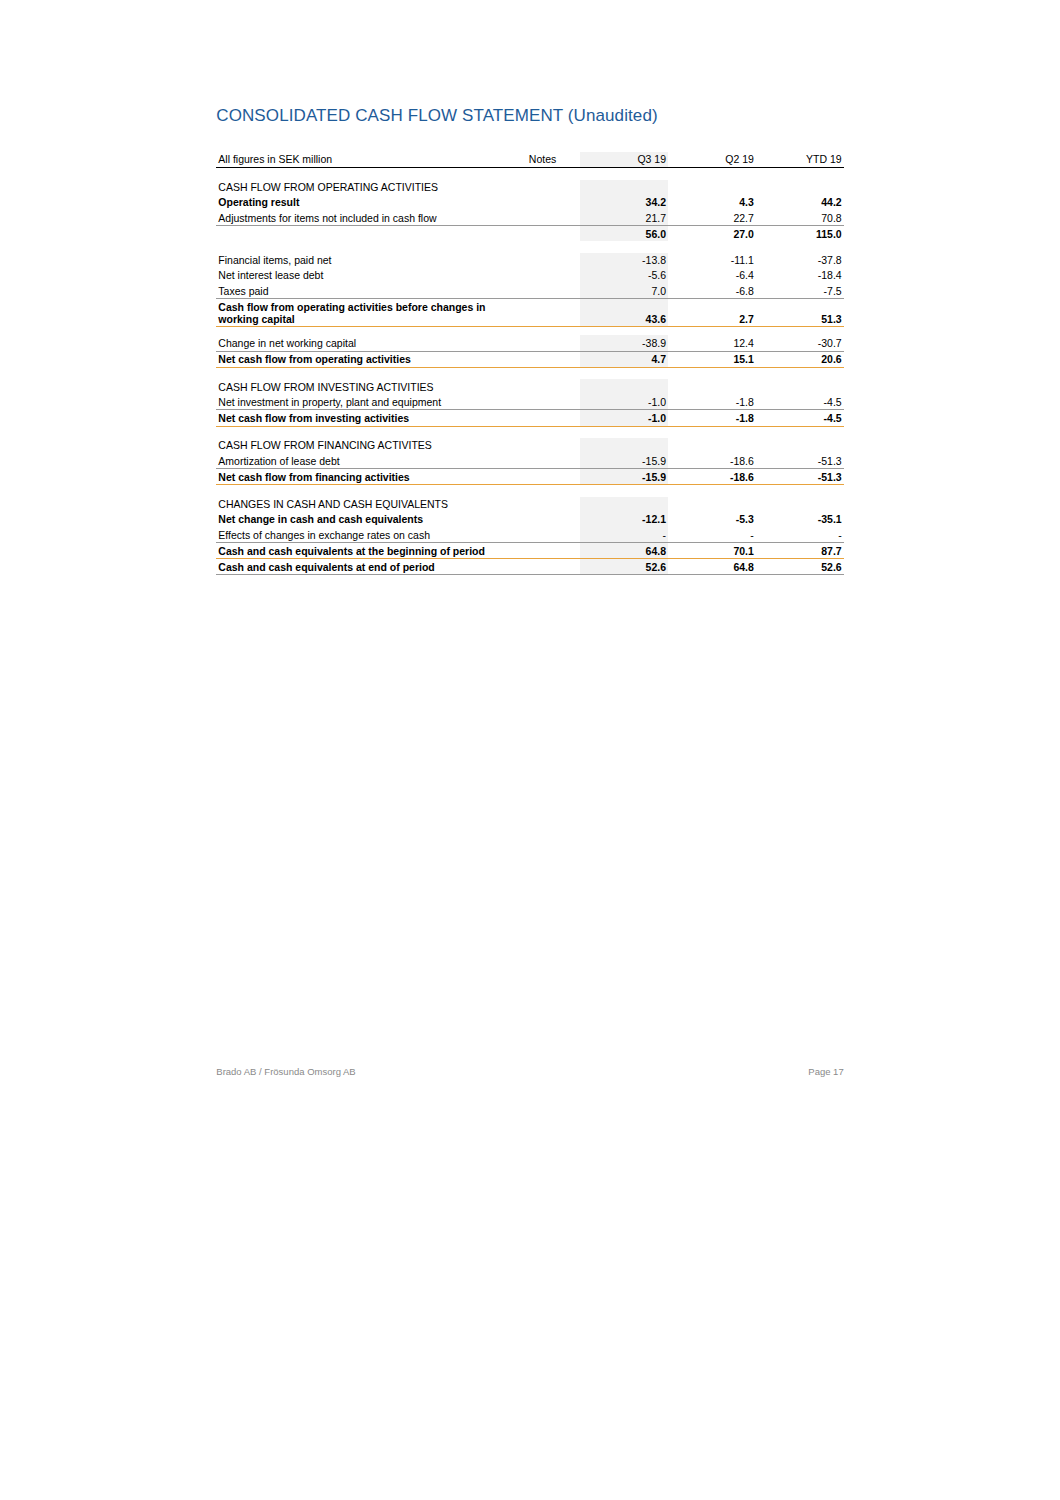CONSOLIDATED CASH FLOW STATEMENT (Unaudited)
| All figures in SEK million | Notes | Q3 19 | Q2 19 | YTD 19 |
| --- | --- | --- | --- | --- |
| CASH FLOW FROM OPERATING ACTIVITIES | | | | |
| Operating result | | 34.2 | 4.3 | 44.2 |
| Adjustments for items not included in cash flow | | 21.7 | 22.7 | 70.8 |
| | | 56.0 | 27.0 | 115.0 |
| Financial items, paid net | | -13.8 | -11.1 | -37.8 |
| Net interest lease debt | | -5.6 | -6.4 | -18.4 |
| Taxes paid | | 7.0 | -6.8 | -7.5 |
| Cash flow from operating activities before changes in working capital | | 43.6 | 2.7 | 51.3 |
| Change in net working capital | | -38.9 | 12.4 | -30.7 |
| Net cash flow from operating activities | | 4.7 | 15.1 | 20.6 |
| CASH FLOW FROM INVESTING ACTIVITIES | | | | |
| Net investment in property, plant and equipment | | -1.0 | -1.8 | -4.5 |
| Net cash flow from investing activities | | -1.0 | -1.8 | -4.5 |
| CASH FLOW FROM FINANCING ACTIVITES | | | | |
| Amortization of lease debt | | -15.9 | -18.6 | -51.3 |
| Net cash flow from financing activities | | -15.9 | -18.6 | -51.3 |
| CHANGES IN CASH AND CASH EQUIVALENTS | | | | |
| Net change in cash and cash equivalents | | -12.1 | -5.3 | -35.1 |
| Effects of changes in exchange rates on cash | | - | - | - |
| Cash and cash equivalents at the beginning of period | | 64.8 | 70.1 | 87.7 |
| Cash and cash equivalents at end of period | | 52.6 | 64.8 | 52.6 |
Brado AB / Frösunda Omsorg AB Page 17